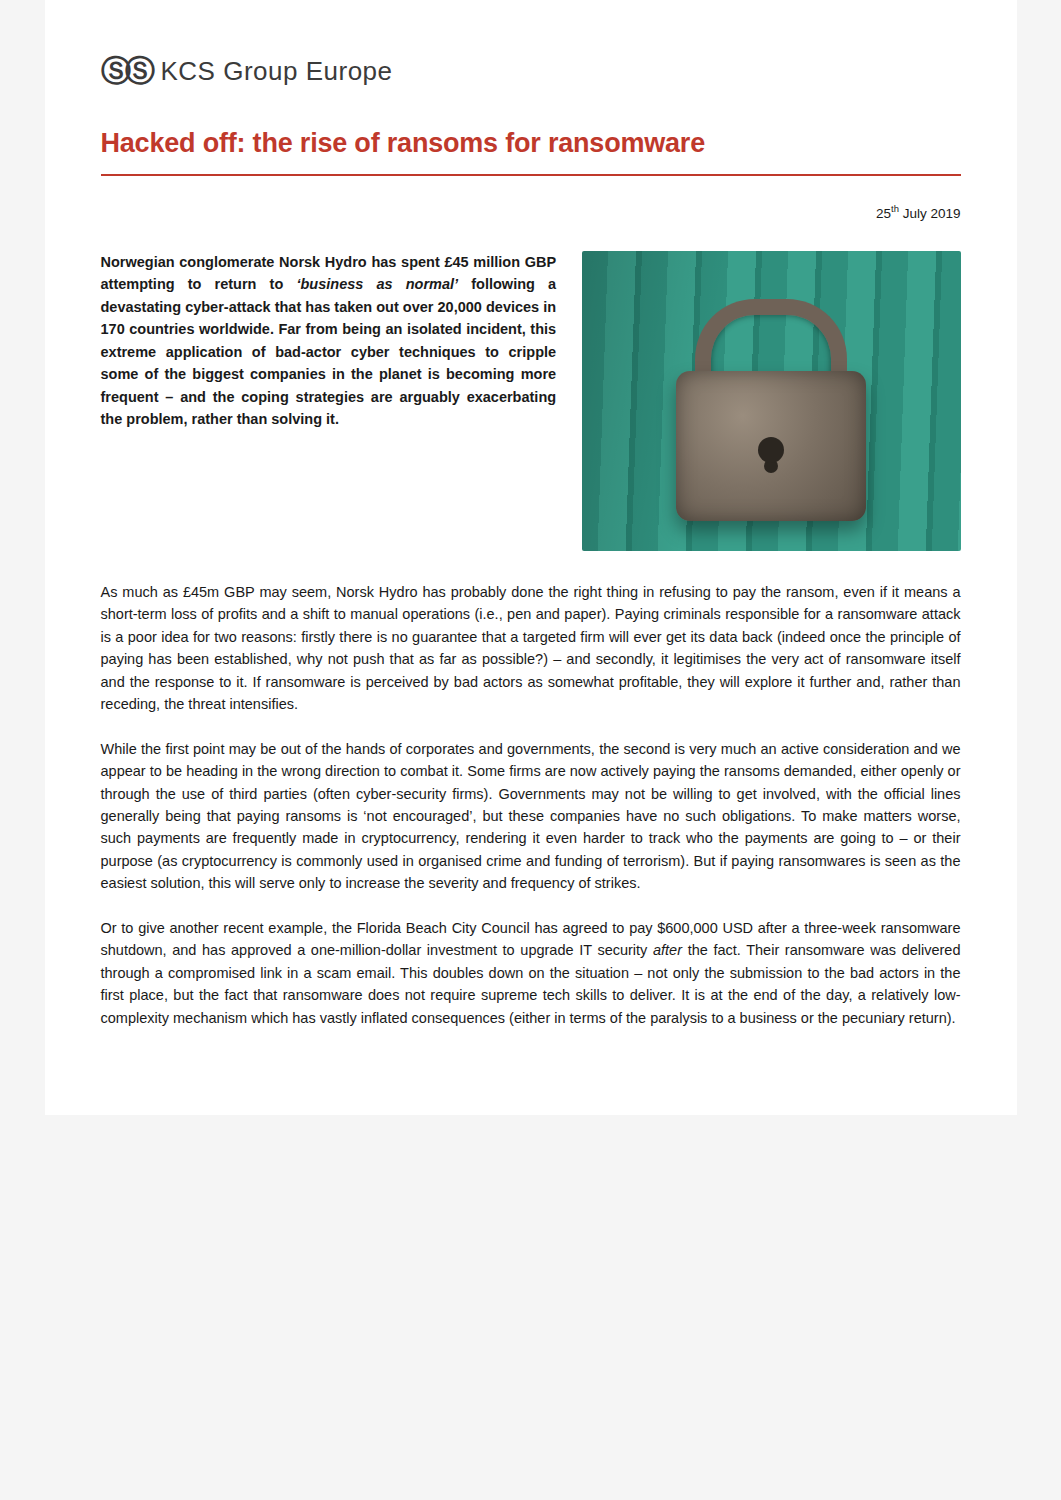ⓈⓈ KCS Group Europe
Hacked off: the rise of ransoms for ransomware
25th July 2019
Norwegian conglomerate Norsk Hydro has spent £45 million GBP attempting to return to ‘business as normal’ following a devastating cyber-attack that has taken out over 20,000 devices in 170 countries worldwide. Far from being an isolated incident, this extreme application of bad-actor cyber techniques to cripple some of the biggest companies in the planet is becoming more frequent – and the coping strategies are arguably exacerbating the problem, rather than solving it.
As much as £45m GBP may seem, Norsk Hydro has probably done the right thing in refusing to pay the ransom, even if it means a short-term loss of profits and a shift to manual operations (i.e., pen and paper). Paying criminals responsible for a ransomware attack is a poor idea for two reasons: firstly there is no guarantee that a targeted firm will ever get its data back (indeed once the principle of paying has been established, why not push that as far as possible?) – and secondly, it legitimises the very act of ransomware itself and the response to it. If ransomware is perceived by bad actors as somewhat profitable, they will explore it further and, rather than receding, the threat intensifies.
While the first point may be out of the hands of corporates and governments, the second is very much an active consideration and we appear to be heading in the wrong direction to combat it. Some firms are now actively paying the ransoms demanded, either openly or through the use of third parties (often cyber-security firms). Governments may not be willing to get involved, with the official lines generally being that paying ransoms is ‘not encouraged’, but these companies have no such obligations. To make matters worse, such payments are frequently made in cryptocurrency, rendering it even harder to track who the payments are going to – or their purpose (as cryptocurrency is commonly used in organised crime and funding of terrorism). But if paying ransomwares is seen as the easiest solution, this will serve only to increase the severity and frequency of strikes.
Or to give another recent example, the Florida Beach City Council has agreed to pay $600,000 USD after a three-week ransomware shutdown, and has approved a one-million-dollar investment to upgrade IT security after the fact. Their ransomware was delivered through a compromised link in a scam email. This doubles down on the situation – not only the submission to the bad actors in the first place, but the fact that ransomware does not require supreme tech skills to deliver. It is at the end of the day, a relatively low-complexity mechanism which has vastly inflated consequences (either in terms of the paralysis to a business or the pecuniary return).